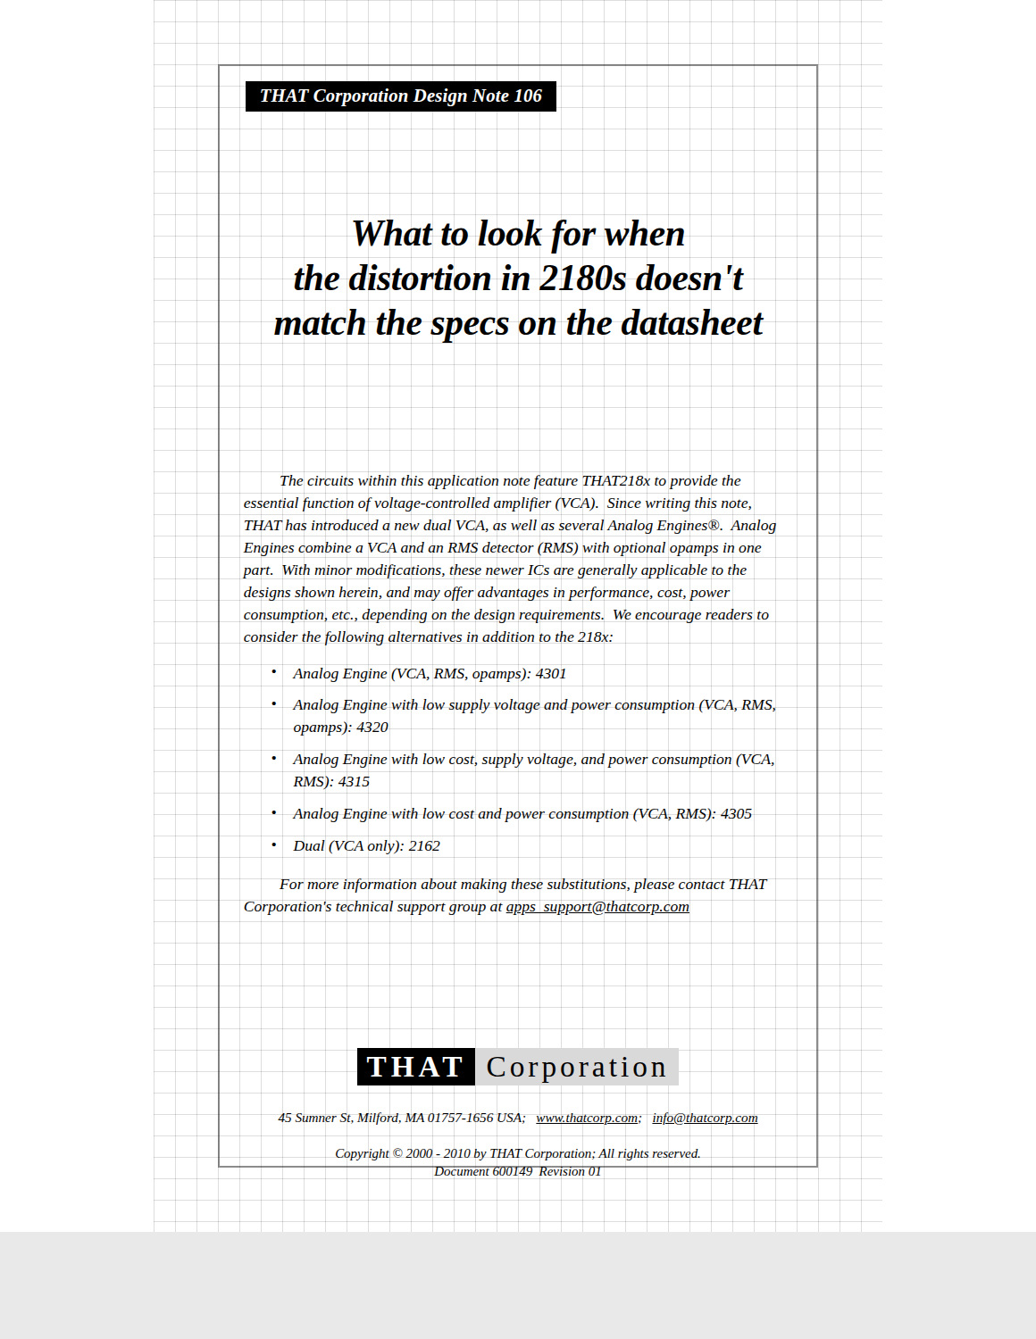THAT Corporation Design Note 106
What to look for when
the distortion in 2180s doesn't
match the specs on the datasheet
The circuits within this application note feature THAT218x to provide the essential function of voltage-controlled amplifier (VCA). Since writing this note, THAT has introduced a new dual VCA, as well as several Analog Engines®. Analog Engines combine a VCA and an RMS detector (RMS) with optional opamps in one part. With minor modifications, these newer ICs are generally applicable to the designs shown herein, and may offer advantages in performance, cost, power consumption, etc., depending on the design requirements. We encourage readers to consider the following alternatives in addition to the 218x:
Analog Engine (VCA, RMS, opamps): 4301
Analog Engine with low supply voltage and power consumption (VCA, RMS, opamps): 4320
Analog Engine with low cost, supply voltage, and power consumption (VCA, RMS): 4315
Analog Engine with low cost and power consumption (VCA, RMS): 4305
Dual (VCA only): 2162
For more information about making these substitutions, please contact THAT Corporation's technical support group at apps_support@thatcorp.com
THAT Corporation
45 Sumner St, Milford, MA 01757-1656 USA; www.thatcorp.com; info@thatcorp.com
Copyright © 2000 - 2010 by THAT Corporation; All rights reserved.
Document 600149 Revision 01